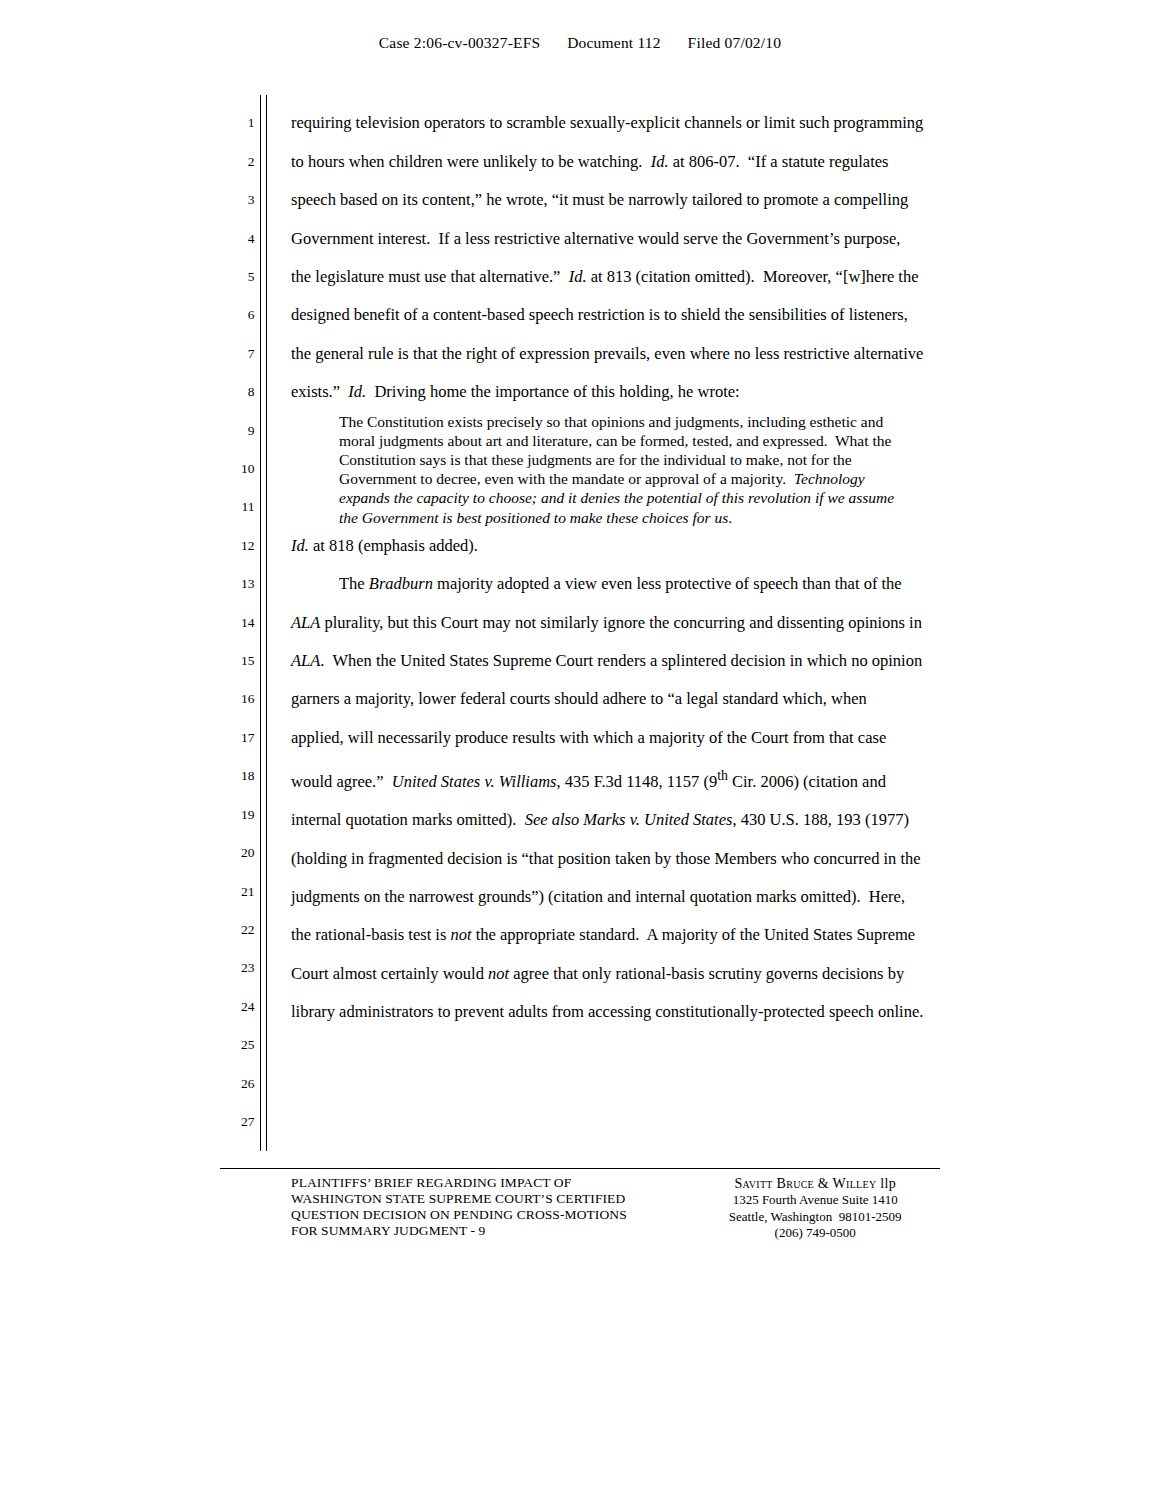Case 2:06-cv-00327-EFS Document 112 Filed 07/02/10
1
2
3
4
5
6
7
8
9
10
11
12
13
14
15
16
17
18
19
20
21
22
23
24
25
26
27
requiring television operators to scramble sexually-explicit channels or limit such programming
to hours when children were unlikely to be watching. Id. at 806-07. “If a statute regulates
speech based on its content,” he wrote, “it must be narrowly tailored to promote a compelling
Government interest. If a less restrictive alternative would serve the Government’s purpose,
the legislature must use that alternative.” Id. at 813 (citation omitted). Moreover, “[w]here the
designed benefit of a content-based speech restriction is to shield the sensibilities of listeners,
the general rule is that the right of expression prevails, even where no less restrictive alternative
exists.” Id. Driving home the importance of this holding, he wrote:
The Constitution exists precisely so that opinions and judgments, including esthetic and moral judgments about art and literature, can be formed, tested, and expressed. What the Constitution says is that these judgments are for the individual to make, not for the Government to decree, even with the mandate or approval of a majority. Technology expands the capacity to choose; and it denies the potential of this revolution if we assume the Government is best positioned to make these choices for us.
Id. at 818 (emphasis added).
The Bradburn majority adopted a view even less protective of speech than that of the
ALA plurality, but this Court may not similarly ignore the concurring and dissenting opinions in
ALA. When the United States Supreme Court renders a splintered decision in which no opinion
garners a majority, lower federal courts should adhere to “a legal standard which, when
applied, will necessarily produce results with which a majority of the Court from that case
would agree.” United States v. Williams, 435 F.3d 1148, 1157 (9th Cir. 2006) (citation and
internal quotation marks omitted). See also Marks v. United States, 430 U.S. 188, 193 (1977)
(holding in fragmented decision is “that position taken by those Members who concurred in the
judgments on the narrowest grounds”) (citation and internal quotation marks omitted). Here,
the rational-basis test is not the appropriate standard. A majority of the United States Supreme
Court almost certainly would not agree that only rational-basis scrutiny governs decisions by
library administrators to prevent adults from accessing constitutionally-protected speech online.
Plaintiffs’ Brief Regarding Impact of
Washington State Supreme Court’s Certified
Question Decision on Pending Cross-Motions
for Summary Judgment - 9
Savitt Bruce & Willey llp
1325 Fourth Avenue Suite 1410
Seattle, Washington 98101-2509
(206) 749-0500